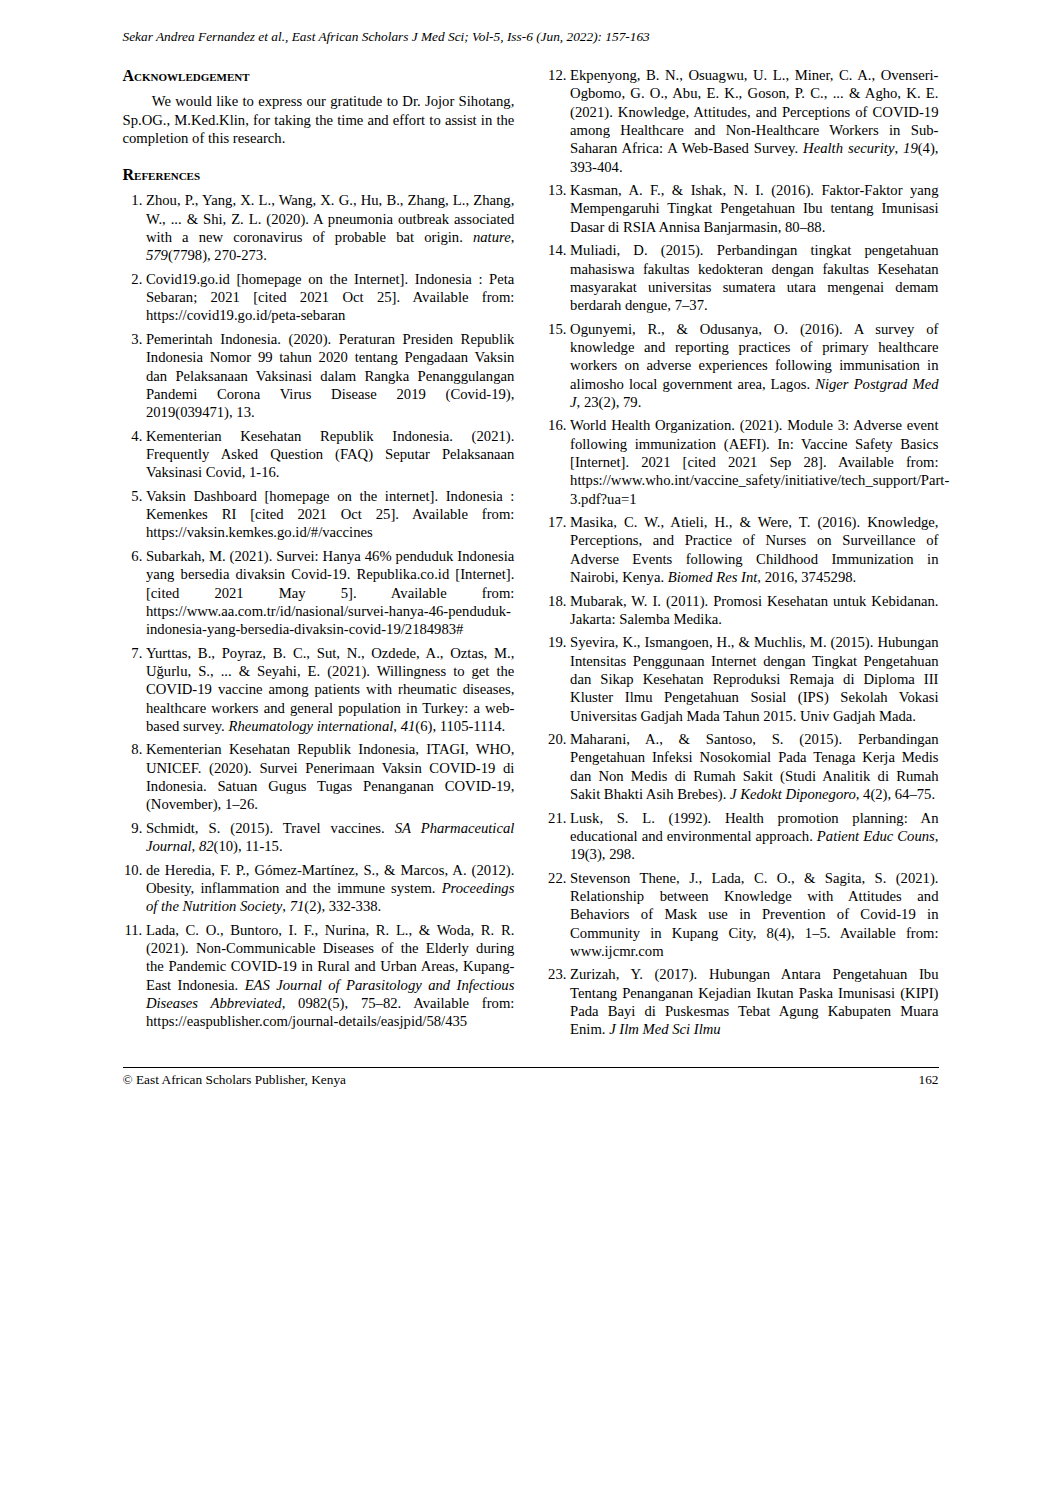Sekar Andrea Fernandez et al., East African Scholars J Med Sci; Vol-5, Iss-6 (Jun, 2022): 157-163
Acknowledgement
We would like to express our gratitude to Dr. Jojor Sihotang, Sp.OG., M.Ked.Klin, for taking the time and effort to assist in the completion of this research.
References
Zhou, P., Yang, X. L., Wang, X. G., Hu, B., Zhang, L., Zhang, W., ... & Shi, Z. L. (2020). A pneumonia outbreak associated with a new coronavirus of probable bat origin. nature, 579(7798), 270-273.
Covid19.go.id [homepage on the Internet]. Indonesia : Peta Sebaran; 2021 [cited 2021 Oct 25]. Available from: https://covid19.go.id/peta-sebaran
Pemerintah Indonesia. (2020). Peraturan Presiden Republik Indonesia Nomor 99 tahun 2020 tentang Pengadaan Vaksin dan Pelaksanaan Vaksinasi dalam Rangka Penanggulangan Pandemi Corona Virus Disease 2019 (Covid-19), 2019(039471), 13.
Kementerian Kesehatan Republik Indonesia. (2021). Frequently Asked Question (FAQ) Seputar Pelaksanaan Vaksinasi Covid, 1-16.
Vaksin Dashboard [homepage on the internet]. Indonesia : Kemenkes RI [cited 2021 Oct 25]. Available from: https://vaksin.kemkes.go.id/#/vaccines
Subarkah, M. (2021). Survei: Hanya 46% penduduk Indonesia yang bersedia divaksin Covid-19. Republika.co.id [Internet]. [cited 2021 May 5]. Available from: https://www.aa.com.tr/id/nasional/survei-hanya-46-penduduk-indonesia-yang-bersedia-divaksin-covid-19/2184983#
Yurttas, B., Poyraz, B. C., Sut, N., Ozdede, A., Oztas, M., Uğurlu, S., ... & Seyahi, E. (2021). Willingness to get the COVID-19 vaccine among patients with rheumatic diseases, healthcare workers and general population in Turkey: a web-based survey. Rheumatology international, 41(6), 1105-1114.
Kementerian Kesehatan Republik Indonesia, ITAGI, WHO, UNICEF. (2020). Survei Penerimaan Vaksin COVID-19 di Indonesia. Satuan Gugus Tugas Penanganan COVID-19, (November), 1–26.
Schmidt, S. (2015). Travel vaccines. SA Pharmaceutical Journal, 82(10), 11-15.
de Heredia, F. P., Gómez-Martínez, S., & Marcos, A. (2012). Obesity, inflammation and the immune system. Proceedings of the Nutrition Society, 71(2), 332-338.
Lada, C. O., Buntoro, I. F., Nurina, R. L., & Woda, R. R. (2021). Non-Communicable Diseases of the Elderly during the Pandemic COVID-19 in Rural and Urban Areas, Kupang-East Indonesia. EAS Journal of Parasitology and Infectious Diseases Abbreviated, 0982(5), 75–82. Available from: https://easpublisher.com/journal-details/easjpid/58/435
Ekpenyong, B. N., Osuagwu, U. L., Miner, C. A., Ovenseri-Ogbomo, G. O., Abu, E. K., Goson, P. C., ... & Agho, K. E. (2021). Knowledge, Attitudes, and Perceptions of COVID-19 among Healthcare and Non-Healthcare Workers in Sub-Saharan Africa: A Web-Based Survey. Health security, 19(4), 393-404.
Kasman, A. F., & Ishak, N. I. (2016). Faktor-Faktor yang Mempengaruhi Tingkat Pengetahuan Ibu tentang Imunisasi Dasar di RSIA Annisa Banjarmasin, 80–88.
Muliadi, D. (2015). Perbandingan tingkat pengetahuan mahasiswa fakultas kedokteran dengan fakultas Kesehatan masyarakat universitas sumatera utara mengenai demam berdarah dengue, 7–37.
Ogunyemi, R., & Odusanya, O. (2016). A survey of knowledge and reporting practices of primary healthcare workers on adverse experiences following immunisation in alimosho local government area, Lagos. Niger Postgrad Med J, 23(2), 79.
World Health Organization. (2021). Module 3: Adverse event following immunization (AEFI). In: Vaccine Safety Basics [Internet]. 2021 [cited 2021 Sep 28]. Available from: https://www.who.int/vaccine_safety/initiative/tech_support/Part-3.pdf?ua=1
Masika, C. W., Atieli, H., & Were, T. (2016). Knowledge, Perceptions, and Practice of Nurses on Surveillance of Adverse Events following Childhood Immunization in Nairobi, Kenya. Biomed Res Int, 2016, 3745298.
Mubarak, W. I. (2011). Promosi Kesehatan untuk Kebidanan. Jakarta: Salemba Medika.
Syevira, K., Ismangoen, H., & Muchlis, M. (2015). Hubungan Intensitas Penggunaan Internet dengan Tingkat Pengetahuan dan Sikap Kesehatan Reproduksi Remaja di Diploma III Kluster Ilmu Pengetahuan Sosial (IPS) Sekolah Vokasi Universitas Gadjah Mada Tahun 2015. Univ Gadjah Mada.
Maharani, A., & Santoso, S. (2015). Perbandingan Pengetahuan Infeksi Nosokomial Pada Tenaga Kerja Medis dan Non Medis di Rumah Sakit (Studi Analitik di Rumah Sakit Bhakti Asih Brebes). J Kedokt Diponegoro, 4(2), 64–75.
Lusk, S. L. (1992). Health promotion planning: An educational and environmental approach. Patient Educ Couns, 19(3), 298.
Stevenson Thene, J., Lada, C. O., & Sagita, S. (2021). Relationship between Knowledge with Attitudes and Behaviors of Mask use in Prevention of Covid-19 in Community in Kupang City, 8(4), 1–5. Available from: www.ijcmr.com
Zurizah, Y. (2017). Hubungan Antara Pengetahuan Ibu Tentang Penanganan Kejadian Ikutan Paska Imunisasi (KIPI) Pada Bayi di Puskesmas Tebat Agung Kabupaten Muara Enim. J Ilm Med Sci Ilmu
© East African Scholars Publisher, Kenya 162